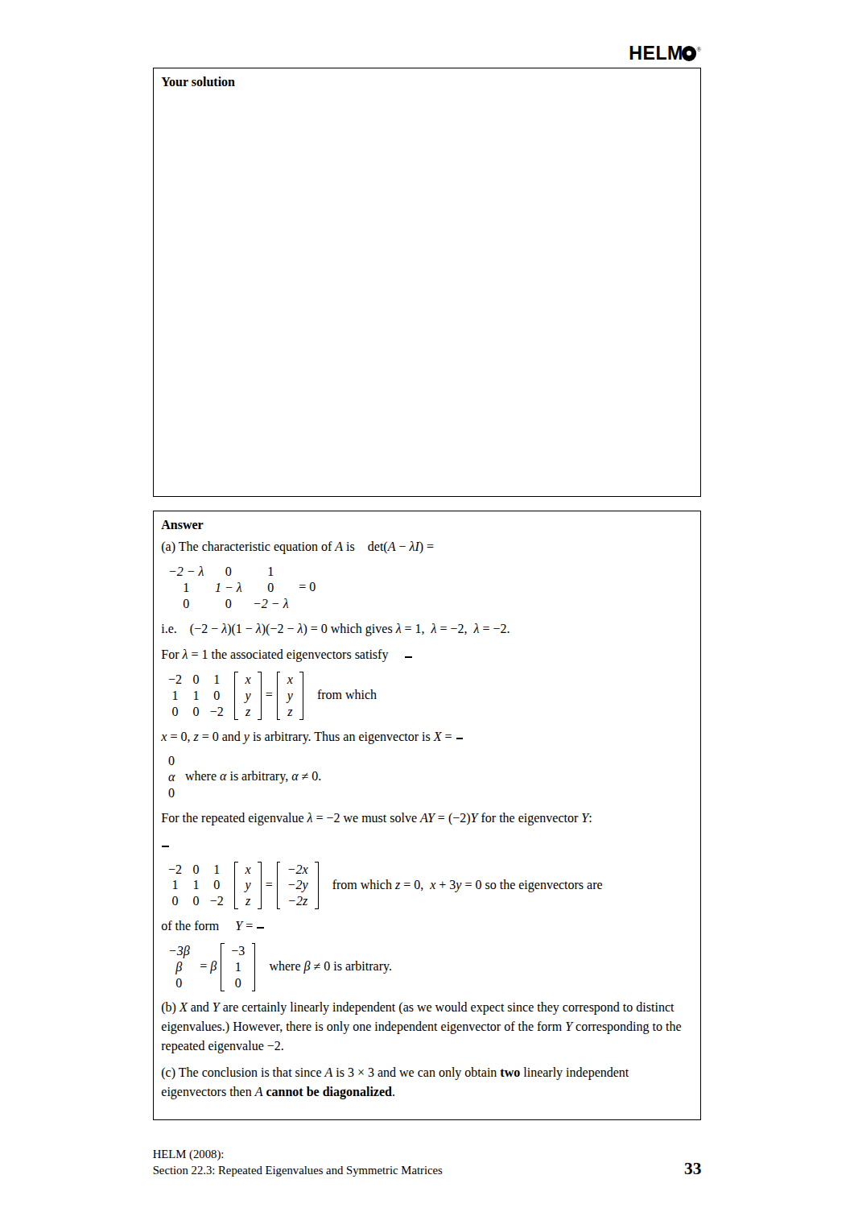HELM®
Your solution
Answer
(a) The characteristic equation of A is det(A − λI) =
| −2 − λ | 0 | 1 |
| 1 | 1 − λ | 0 |
| 0 | 0 | −2 − λ |
= 0
i.e. (−2 − λ)(1 − λ)(−2 − λ) = 0 which gives λ = 1, λ = −2, λ = −2.
For λ = 1 the associated eigenvectors satisfy
| −2 | 0 | 1 |
| 1 | 1 | 0 |
| 0 | 0 | −2 |
| x |
| y |
| z |
=
| x |
| y |
| z |
from which
x = 0, z = 0 and y is arbitrary. Thus an eigenvector is X =
| 0 |
| α |
| 0 |
where α is arbitrary, α ≠ 0.
For the repeated eigenvalue λ = −2 we must solve AY = (−2)Y for the eigenvector Y:
| −2 | 0 | 1 |
| 1 | 1 | 0 |
| 0 | 0 | −2 |
| x |
| y |
| z |
=
| −2x |
| −2y |
| −2z |
from which z = 0, x + 3y = 0 so the eigenvectors are
of the form Y =
| −3β |
| β |
| 0 |
= β
| −3 |
| 1 |
| 0 |
where β ≠ 0 is arbitrary.
(b) X and Y are certainly linearly independent (as we would expect since they correspond to distinct eigenvalues.) However, there is only one independent eigenvector of the form Y corresponding to the repeated eigenvalue −2.
(c) The conclusion is that since A is 3 × 3 and we can only obtain two linearly independent eigenvectors then A cannot be diagonalized.
HELM (2008):
Section 22.3: Repeated Eigenvalues and Symmetric Matrices
33